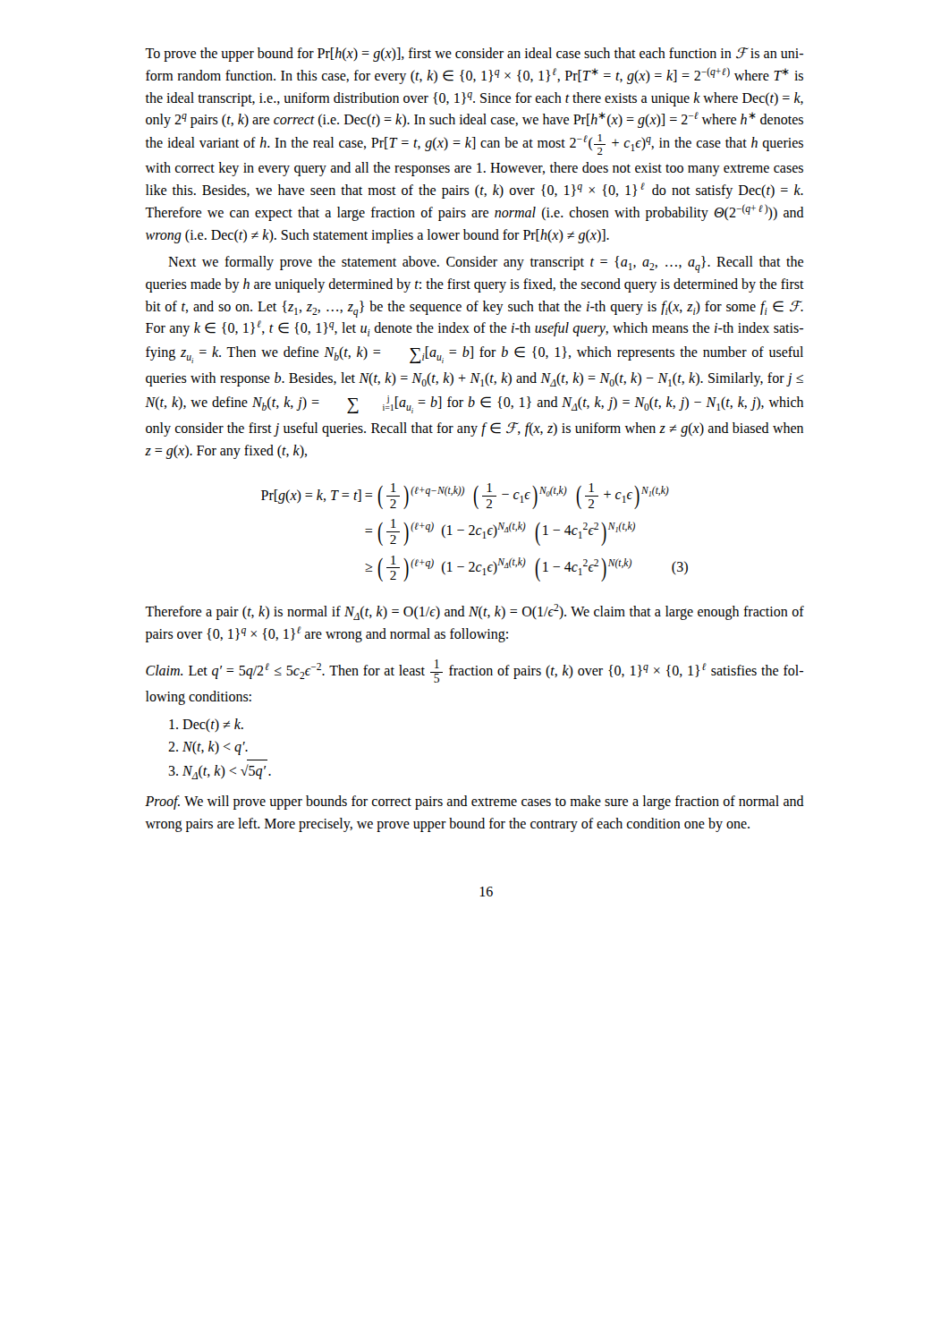To prove the upper bound for Pr[h(x) = g(x)], first we consider an ideal case such that each function in ℱ is an uniform random function. In this case, for every (t, k) ∈ {0, 1}q × {0, 1}ℓ, Pr[T∗ = t, g(x) = k] = 2−(q+ℓ) where T∗ is the ideal transcript, i.e., uniform distribution over {0, 1}q. Since for each t there exists a unique k where Dec(t) = k, only 2q pairs (t, k) are correct (i.e. Dec(t) = k). In such ideal case, we have Pr[h∗(x) = g(x)] = 2−ℓ where h∗ denotes the ideal variant of h. In the real case, Pr[T = t, g(x) = k] can be at most 2−ℓ(12 + c1ϵ)q, in the case that h queries with correct key in every query and all the responses are 1. However, there does not exist too many extreme cases like this. Besides, we have seen that most of the pairs (t, k) over {0, 1}q × {0, 1}ℓ do not satisfy Dec(t) = k. Therefore we can expect that a large fraction of pairs are normal (i.e. chosen with probability Θ(2−(q+ℓ))) and wrong (i.e. Dec(t) ≠ k). Such statement implies a lower bound for Pr[h(x) ≠ g(x)].
Next we formally prove the statement above. Consider any transcript t = {a1, a2, …, aq}. Recall that the queries made by h are uniquely determined by t: the first query is fixed, the second query is determined by the first bit of t, and so on. Let {z1, z2, …, zq} be the sequence of key such that the i-th query is fi(x, zi) for some fi ∈ ℱ. For any k ∈ {0, 1}ℓ, t ∈ {0, 1}q, let ui denote the index of the i-th useful query, which means the i-th index satisfying zui = k. Then we define Nb(t, k) = ∑i[aui = b] for b ∈ {0, 1}, which represents the number of useful queries with response b. Besides, let N(t, k) = N0(t, k) + N1(t, k) and NΔ(t, k) = N0(t, k) − N1(t, k). Similarly, for j ≤ N(t, k), we define Nb(t, k, j) = ∑ji=1[aui = b] for b ∈ {0, 1} and NΔ(t, k, j) = N0(t, k, j) − N1(t, k, j), which only consider the first j useful queries. Recall that for any f ∈ ℱ, f(x, z) is uniform when z ≠ g(x) and biased when z = g(x). For any fixed (t, k),
| Pr[ g ( x ) = k , T = t ] | = | ( 1 2 ) (ℓ+q−N(t,k)) ( 1 2 − c 1 ϵ ) N 0 (t,k) ( 1 2 + c 1 ϵ ) N 1 (t,k) | |
| | = | ( 1 2 ) (ℓ+q) (1 − 2 c 1 ϵ ) N Δ (t,k) ( 1 − 4 c 1 2 ϵ 2 ) N 1 (t,k) | |
| | ≥ | ( 1 2 ) (ℓ+q) (1 − 2 c 1 ϵ ) N Δ (t,k) ( 1 − 4 c 1 2 ϵ 2 ) N(t,k) | (3) |
Therefore a pair (t, k) is normal if NΔ(t, k) = O(1/ϵ) and N(t, k) = O(1/ϵ2). We claim that a large enough fraction of pairs over {0, 1}q × {0, 1}ℓ are wrong and normal as following:
Claim. Let q′ = 5q/2ℓ ≤ 5c2ϵ−2. Then for at least 15 fraction of pairs (t, k) over {0, 1}q × {0, 1}ℓ satisfies the following conditions:
Dec(t) ≠ k.
N(t, k) < q′.
NΔ(t, k) < √5q′.
Proof. We will prove upper bounds for correct pairs and extreme cases to make sure a large fraction of normal and wrong pairs are left. More precisely, we prove upper bound for the contrary of each condition one by one.
16